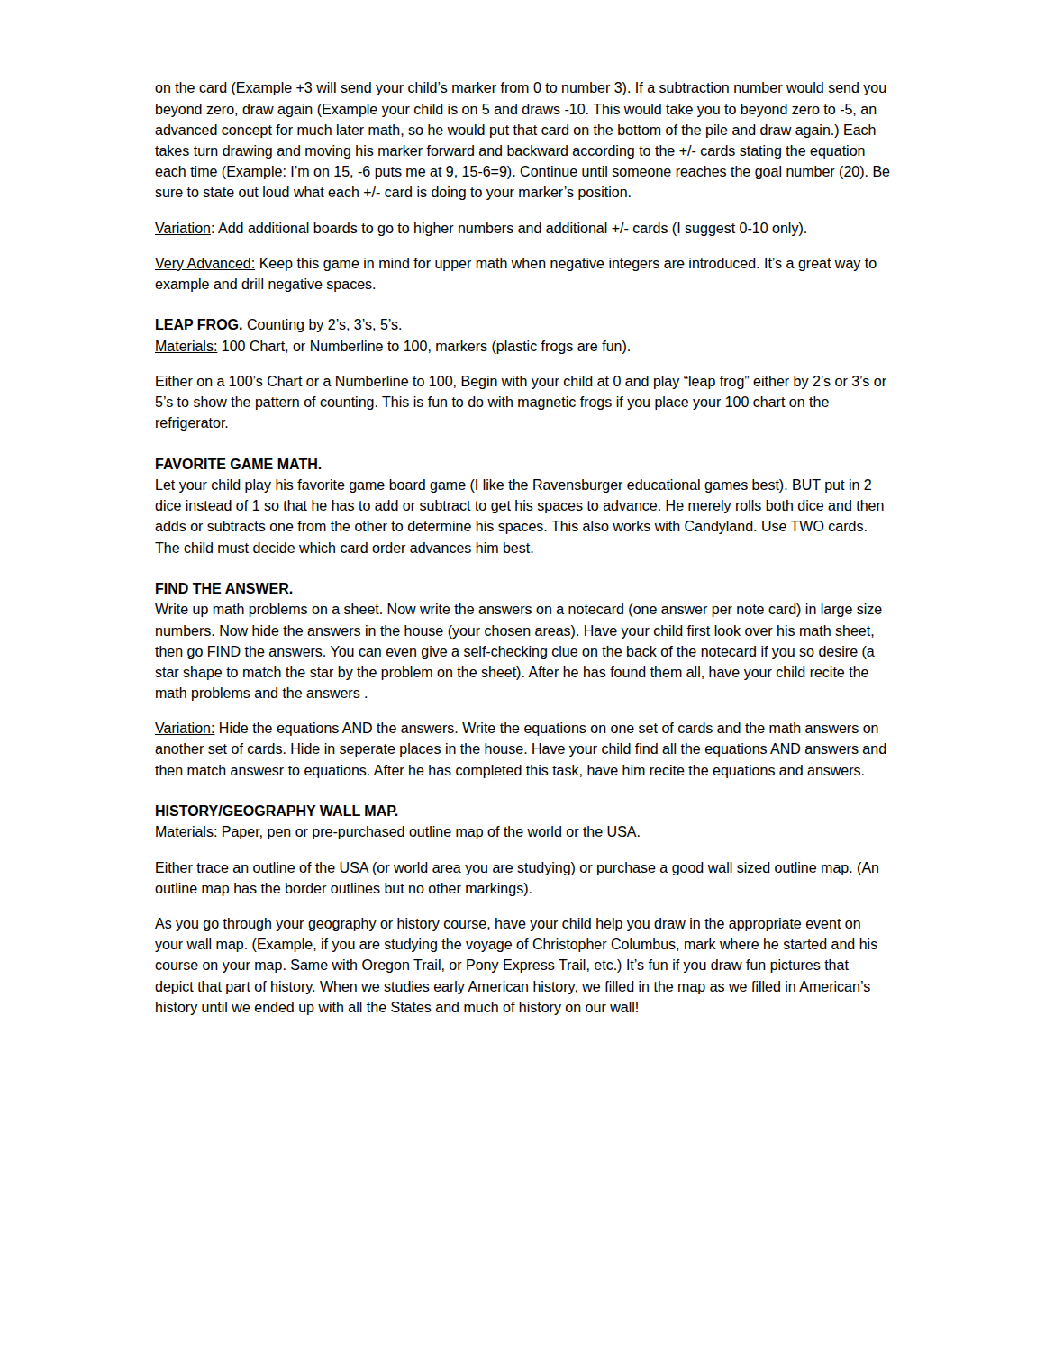on the card (Example +3 will send your child’s marker from 0 to number 3). If a subtraction number would send you beyond zero, draw again (Example your child is on 5 and draws -10. This would take you to beyond zero to -5, an advanced concept for much later math, so he would put that card on the bottom of the pile and draw again.) Each takes turn drawing and moving his marker forward and backward according to the +/- cards stating the equation each time (Example: I’m on 15, -6 puts me at 9, 15-6=9). Continue until someone reaches the goal number (20). Be sure to state out loud what each +/- card is doing to your marker’s position.
Variation: Add additional boards to go to higher numbers and additional +/- cards (I suggest 0-10 only).
Very Advanced: Keep this game in mind for upper math when negative integers are introduced. It’s a great way to example and drill negative spaces.
Leap Frog. Counting by 2’s, 3’s, 5’s.
Materials: 100 Chart, or Numberline to 100, markers (plastic frogs are fun).
Either on a 100’s Chart or a Numberline to 100, Begin with your child at 0 and play “leap frog” either by 2’s or 3’s or 5’s to show the pattern of counting. This is fun to do with magnetic frogs if you place your 100 chart on the refrigerator.
Favorite Game Math.
Let your child play his favorite game board game (I like the Ravensburger educational games best). BUT put in 2 dice instead of 1 so that he has to add or subtract to get his spaces to advance. He merely rolls both dice and then adds or subtracts one from the other to determine his spaces. This also works with Candyland. Use TWO cards. The child must decide which card order advances him best.
Find the Answer.
Write up math problems on a sheet. Now write the answers on a notecard (one answer per note card) in large size numbers. Now hide the answers in the house (your chosen areas). Have your child first look over his math sheet, then go FIND the answers. You can even give a self-checking clue on the back of the notecard if you so desire (a star shape to match the star by the problem on the sheet). After he has found them all, have your child recite the math problems and the answers .
Variation: Hide the equations AND the answers. Write the equations on one set of cards and the math answers on another set of cards. Hide in seperate places in the house. Have your child find all the equations AND answers and then match answesr to equations. After he has completed this task, have him recite the equations and answers.
History/Geography Wall Map.
Materials: Paper, pen or pre-purchased outline map of the world or the USA.
Either trace an outline of the USA (or world area you are studying) or purchase a good wall sized outline map. (An outline map has the border outlines but no other markings).
As you go through your geography or history course, have your child help you draw in the appropriate event on your wall map. (Example, if you are studying the voyage of Christopher Columbus, mark where he started and his course on your map. Same with Oregon Trail, or Pony Express Trail, etc.) It’s fun if you draw fun pictures that depict that part of history. When we studies early American history, we filled in the map as we filled in American’s history until we ended up with all the States and much of history on our wall!